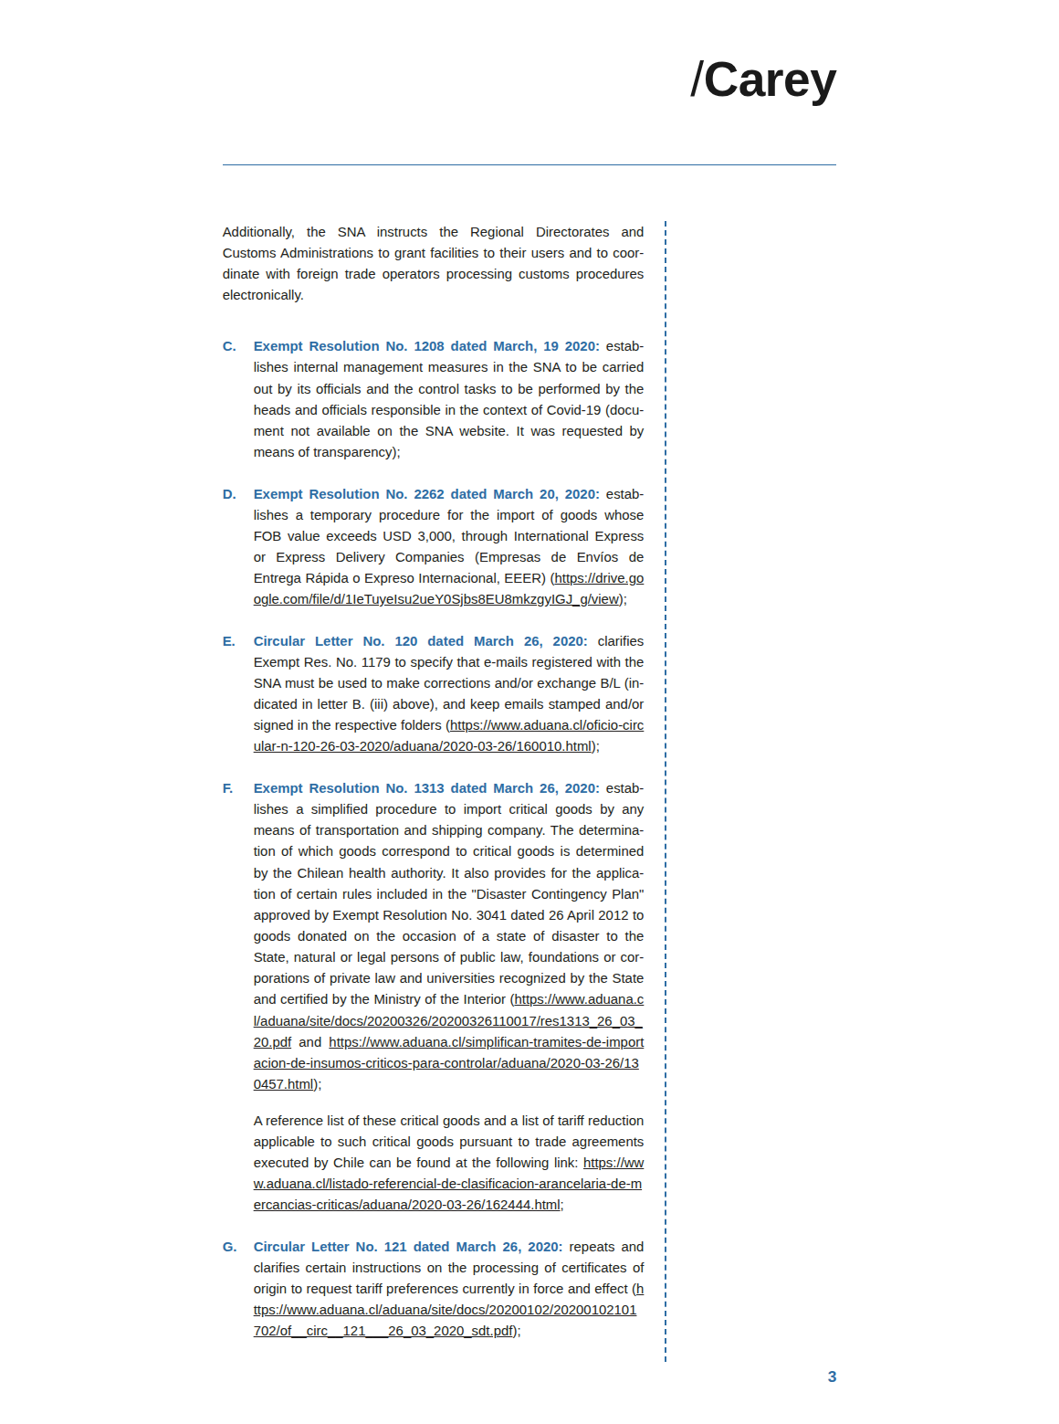/Carey
Additionally, the SNA instructs the Regional Directorates and Customs Administrations to grant facilities to their users and to coordinate with foreign trade operators processing customs procedures electronically.
C. Exempt Resolution No. 1208 dated March, 19 2020: establishes internal management measures in the SNA to be carried out by its officials and the control tasks to be performed by the heads and officials responsible in the context of Covid-19 (document not available on the SNA website. It was requested by means of transparency);
D. Exempt Resolution No. 2262 dated March 20, 2020: establishes a temporary procedure for the import of goods whose FOB value exceeds USD 3,000, through International Express or Express Delivery Companies (Empresas de Envíos de Entrega Rápida o Expreso Internacional, EEER) (https://drive.google.com/file/d/1IeTuyeIsu2ueY0Sjbs8EU8mkzgyIGJ_g/view);
E. Circular Letter No. 120 dated March 26, 2020: clarifies Exempt Res. No. 1179 to specify that e-mails registered with the SNA must be used to make corrections and/or exchange B/L (indicated in letter B. (iii) above), and keep emails stamped and/or signed in the respective folders (https://www.aduana.cl/oficio-circular-n-120-26-03-2020/aduana/2020-03-26/160010.html);
F. Exempt Resolution No. 1313 dated March 26, 2020: establishes a simplified procedure to import critical goods by any means of transportation and shipping company. The determination of which goods correspond to critical goods is determined by the Chilean health authority. It also provides for the application of certain rules included in the "Disaster Contingency Plan" approved by Exempt Resolution No. 3041 dated 26 April 2012 to goods donated on the occasion of a state of disaster to the State, natural or legal persons of public law, foundations or corporations of private law and universities recognized by the State and certified by the Ministry of the Interior (https://www.aduana.cl/aduana/site/docs/20200326/20200326110017/res1313_26_03_20.pdf and https://www.aduana.cl/simplifican-tramites-de-importacion-de-insumos-criticos-para-controlar/aduana/2020-03-26/130457.html);
A reference list of these critical goods and a list of tariff reduction applicable to such critical goods pursuant to trade agreements executed by Chile can be found at the following link: https://www.aduana.cl/listado-referencial-de-clasificacion-arancelaria-de-mercancias-criticas/aduana/2020-03-26/162444.html;
G. Circular Letter No. 121 dated March 26, 2020: repeats and clarifies certain instructions on the processing of certificates of origin to request tariff preferences currently in force and effect (https://www.aduana.cl/aduana/site/docs/20200102/20200102101702/of__circ__121___26_03_2020_sdt.pdf);
3